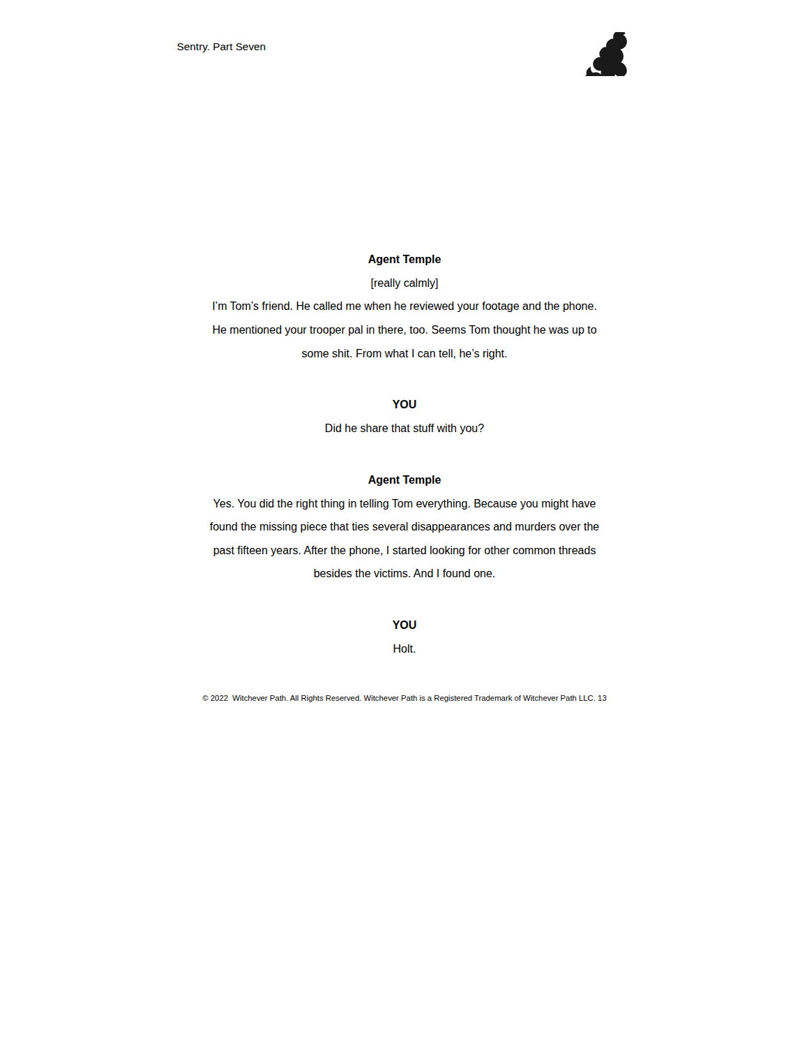Sentry. Part Seven
Agent Temple
[really calmly]
I’m Tom’s friend. He called me when he reviewed your footage and the phone. He mentioned your trooper pal in there, too. Seems Tom thought he was up to some shit. From what I can tell, he’s right.
YOU
Did he share that stuff with you?
Agent Temple
Yes. You did the right thing in telling Tom everything. Because you might have found the missing piece that ties several disappearances and murders over the past fifteen years. After the phone, I started looking for other common threads besides the victims. And I found one.
YOU
Holt.
© 2022 Witchever Path. All Rights Reserved. Witchever Path is a Registered Trademark of Witchever Path LLC. 13